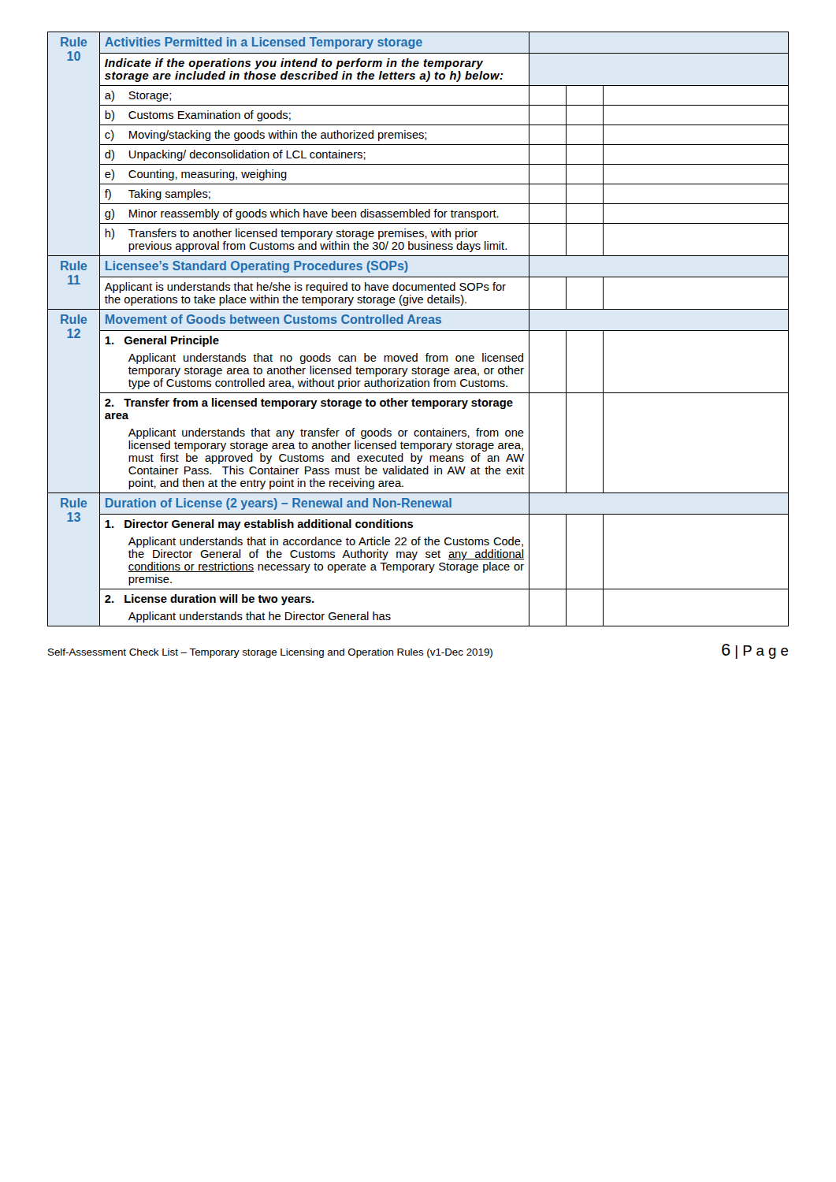| Rule 10 | Activities Permitted in a Licensed Temporary storage | |
| Indicate if the operations you intend to perform in the temporary storage are included in those described in the letters a) to h) below: | |
| / a) / Storage; / | | | |
| / b) / Customs Examination of goods; / | | | |
| / c) / Moving/stacking the goods within the authorized premises; / | | | |
| / d) / Unpacking/ deconsolidation of LCL containers; / | | | |
| / e) / Counting, measuring, weighing / | | | |
| / f) / Taking samples; / | | | |
| / g) / Minor reassembly of goods which have been disassembled for transport. / | | | |
| / h) / Transfers to another licensed temporary storage premises, with prior previous approval from Customs and within the 30/ 20 business days limit. / | | | |
| Rule 11 | Licensee’s Standard Operating Procedures (SOPs) | |
| Applicant is understands that he/she is required to have documented SOPs for the operations to take place within the temporary storage (give details). | | | |
| Rule 12 | Movement of Goods between Customs Controlled Areas | |
| 1. General Principle Applicant understands that no goods can be moved from one licensed temporary storage area to another licensed temporary storage area, or other type of Customs controlled area, without prior authorization from Customs. | | | |
| 2. Transfer from a licensed temporary storage to other temporary storage area Applicant understands that any transfer of goods or containers, from one licensed temporary storage area to another licensed temporary storage area, must first be approved by Customs and executed by means of an AW Container Pass. This Container Pass must be validated in AW at the exit point, and then at the entry point in the receiving area. | | | |
| Rule 13 | Duration of License (2 years) – Renewal and Non-Renewal | |
| 1. Director General may establish additional conditions Applicant understands that in accordance to Article 22 of the Customs Code, the Director General of the Customs Authority may set any additional conditions or restrictions necessary to operate a Temporary Storage place or premise. | | | |
| 2. License duration will be two years. Applicant understands that he Director General has | | | |
Self-Assessment Check List – Temporary storage Licensing and Operation Rules (v1-Dec 2019) 6 | P a g e